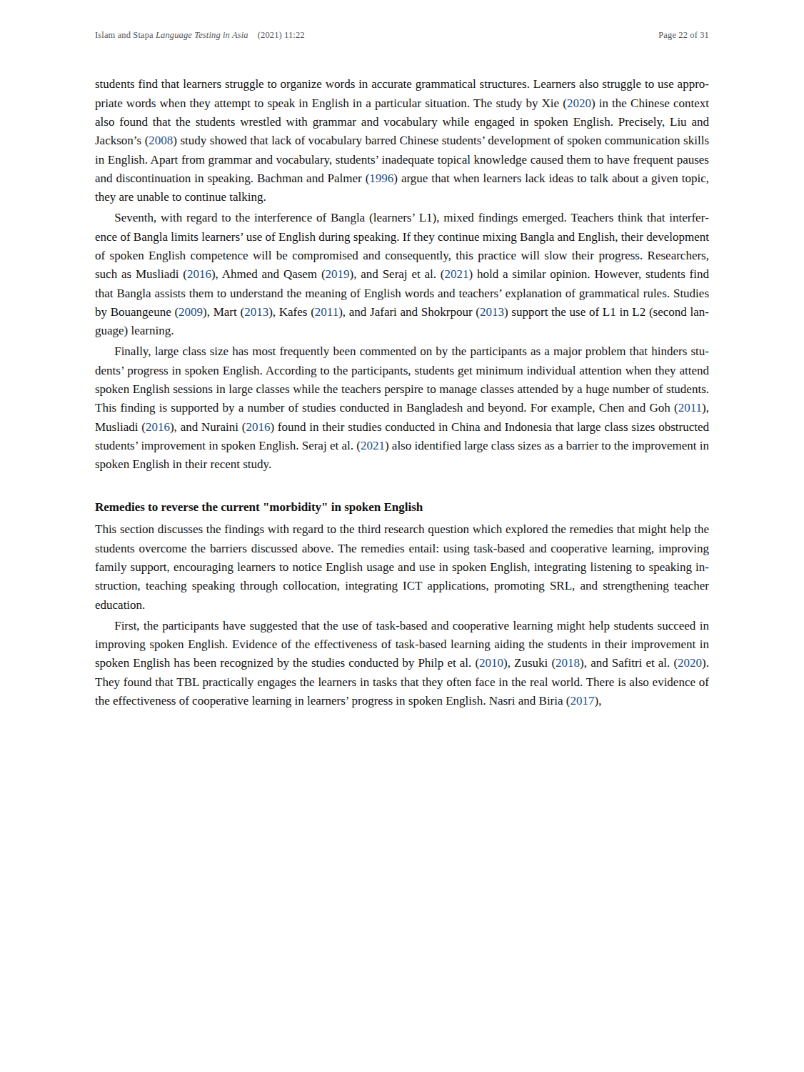Islam and Stapa Language Testing in Asia (2021) 11:22
Page 22 of 31
students find that learners struggle to organize words in accurate grammatical structures. Learners also struggle to use appropriate words when they attempt to speak in English in a particular situation. The study by Xie (2020) in the Chinese context also found that the students wrestled with grammar and vocabulary while engaged in spoken English. Precisely, Liu and Jackson’s (2008) study showed that lack of vocabulary barred Chinese students’ development of spoken communication skills in English. Apart from grammar and vocabulary, students’ inadequate topical knowledge caused them to have frequent pauses and discontinuation in speaking. Bachman and Palmer (1996) argue that when learners lack ideas to talk about a given topic, they are unable to continue talking.
Seventh, with regard to the interference of Bangla (learners’ L1), mixed findings emerged. Teachers think that interference of Bangla limits learners’ use of English during speaking. If they continue mixing Bangla and English, their development of spoken English competence will be compromised and consequently, this practice will slow their progress. Researchers, such as Musliadi (2016), Ahmed and Qasem (2019), and Seraj et al. (2021) hold a similar opinion. However, students find that Bangla assists them to understand the meaning of English words and teachers’ explanation of grammatical rules. Studies by Bouangeune (2009), Mart (2013), Kafes (2011), and Jafari and Shokrpour (2013) support the use of L1 in L2 (second language) learning.
Finally, large class size has most frequently been commented on by the participants as a major problem that hinders students’ progress in spoken English. According to the participants, students get minimum individual attention when they attend spoken English sessions in large classes while the teachers perspire to manage classes attended by a huge number of students. This finding is supported by a number of studies conducted in Bangladesh and beyond. For example, Chen and Goh (2011), Musliadi (2016), and Nuraini (2016) found in their studies conducted in China and Indonesia that large class sizes obstructed students’ improvement in spoken English. Seraj et al. (2021) also identified large class sizes as a barrier to the improvement in spoken English in their recent study.
Remedies to reverse the current "morbidity" in spoken English
This section discusses the findings with regard to the third research question which explored the remedies that might help the students overcome the barriers discussed above. The remedies entail: using task-based and cooperative learning, improving family support, encouraging learners to notice English usage and use in spoken English, integrating listening to speaking instruction, teaching speaking through collocation, integrating ICT applications, promoting SRL, and strengthening teacher education.
First, the participants have suggested that the use of task-based and cooperative learning might help students succeed in improving spoken English. Evidence of the effectiveness of task-based learning aiding the students in their improvement in spoken English has been recognized by the studies conducted by Philp et al. (2010), Zusuki (2018), and Safitri et al. (2020). They found that TBL practically engages the learners in tasks that they often face in the real world. There is also evidence of the effectiveness of cooperative learning in learners’ progress in spoken English. Nasri and Biria (2017),